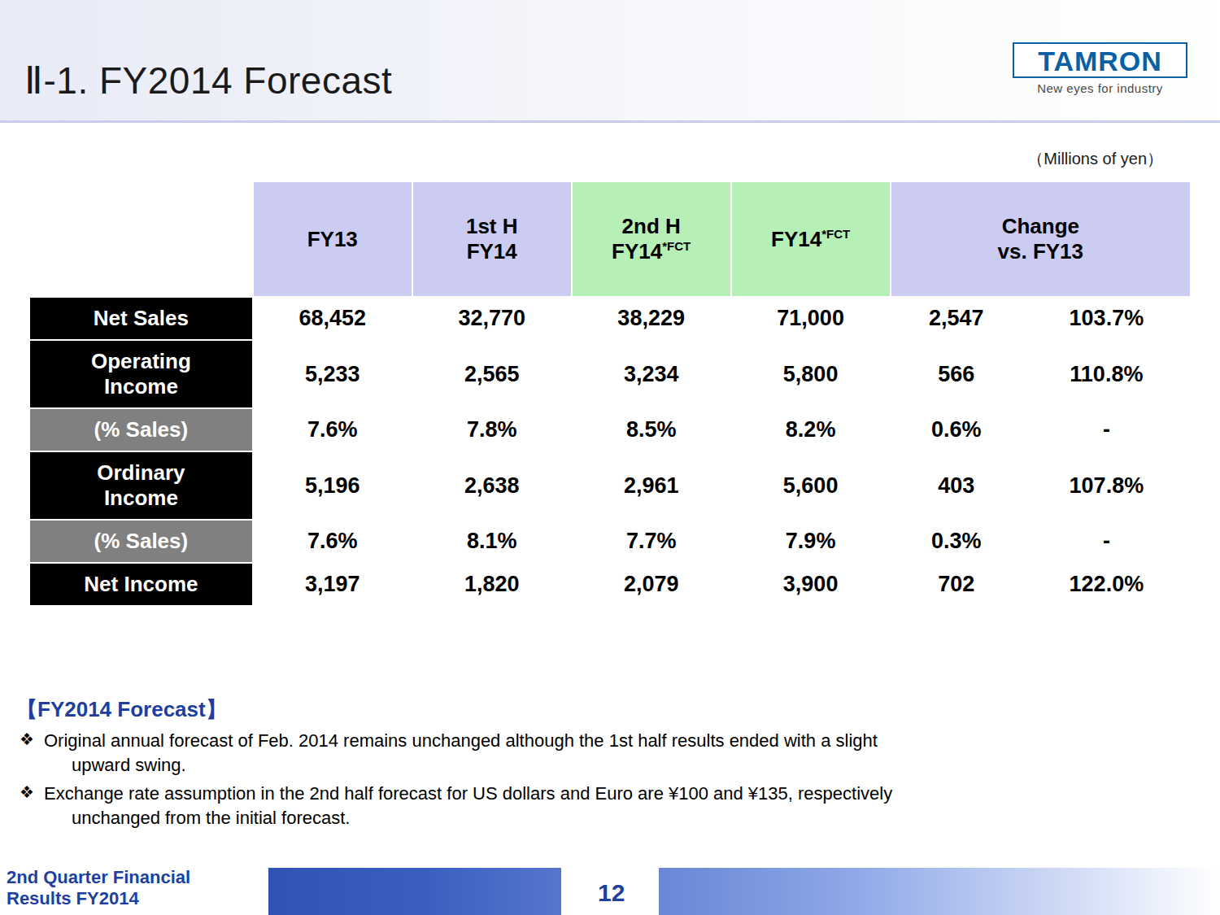Ⅱ-1. FY2014 Forecast
TAMRON
New eyes for industry
（Millions of yen）
| | FY13 | 1st H FY14 | 2nd H FY14 *FCT | FY14 *FCT | Change vs. FY13 |
| --- | --- | --- | --- | --- | --- |
| Net Sales | 68,452 | 32,770 | 38,229 | 71,000 | 2,547 | 103.7% |
| Operating Income | 5,233 | 2,565 | 3,234 | 5,800 | 566 | 110.8% |
| (% Sales) | 7.6% | 7.8% | 8.5% | 8.2% | 0.6% | - |
| Ordinary Income | 5,196 | 2,638 | 2,961 | 5,600 | 403 | 107.8% |
| (% Sales) | 7.6% | 8.1% | 7.7% | 7.9% | 0.3% | - |
| Net Income | 3,197 | 1,820 | 2,079 | 3,900 | 702 | 122.0% |
【FY2014 Forecast】
Original annual forecast of Feb. 2014 remains unchanged although the 1st half results ended with a slight
upward swing.
Exchange rate assumption in the 2nd half forecast for US dollars and Euro are ¥100 and ¥135, respectively
unchanged from the initial forecast.
2nd Quarter Financial
Results FY2014
12